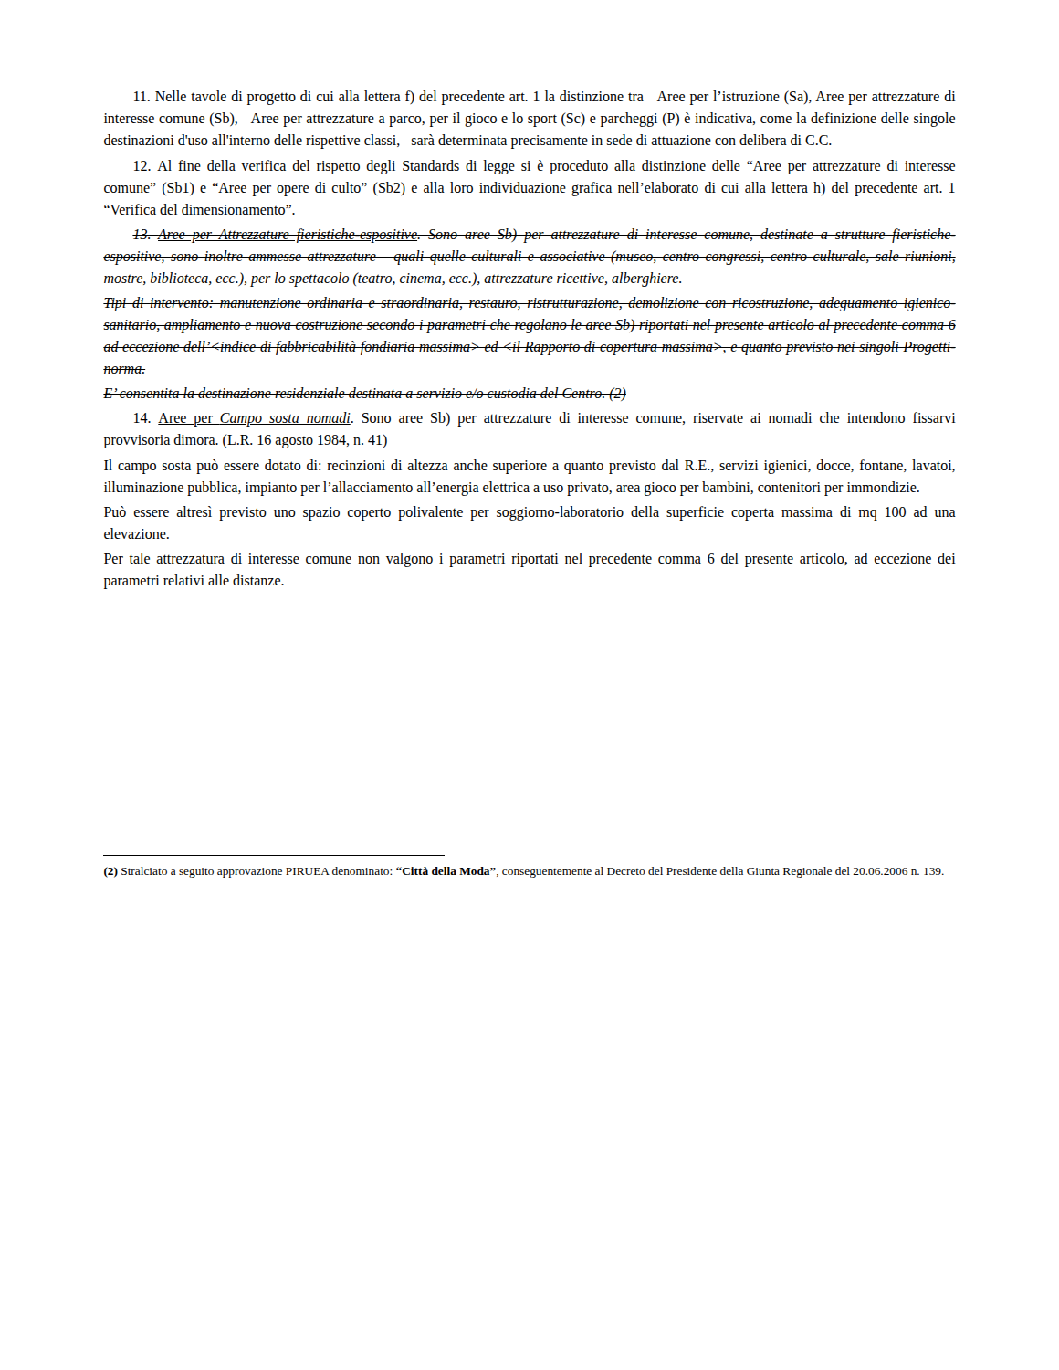11. Nelle tavole di progetto di cui alla lettera f) del precedente art. 1 la distinzione tra Aree per l’istruzione (Sa), Aree per attrezzature di interesse comune (Sb), Aree per attrezzature a parco, per il gioco e lo sport (Sc) e parcheggi (P) è indicativa, come la definizione delle singole destinazioni d'uso all'interno delle rispettive classi, sarà determinata precisamente in sede di attuazione con delibera di C.C.
12. Al fine della verifica del rispetto degli Standards di legge si è proceduto alla distinzione delle “Aree per attrezzature di interesse comune” (Sb1) e “Aree per opere di culto” (Sb2) e alla loro individuazione grafica nell’elaborato di cui alla lettera h) del precedente art. 1 “Verifica del dimensionamento”.
13. Aree per Attrezzature fieristiche-espositive. Sono aree Sb) per attrezzature di interesse comune, destinate a strutture fieristiche-espositive, sono inoltre ammesse attrezzature quali quelle culturali e associative (museo, centro congressi, centro culturale, sale riunioni, mostre, biblioteca, ecc.), per lo spettacolo (teatro, cinema, ecc.), attrezzature ricettive, alberghiere.
Tipi di intervento: manutenzione ordinaria e straordinaria, restauro, ristrutturazione, demolizione con ricostruzione, adeguamento igienico-sanitario, ampliamento e nuova costruzione secondo i parametri che regolano le aree Sb) riportati nel presente articolo al precedente comma 6 ad eccezione dell’<indice di fabbricabilità fondiaria massima> ed <il Rapporto di copertura massima>, e quanto previsto nei singoli Progetti-norma.
E’ consentita la destinazione residenziale destinata a servizio e/o custodia del Centro. (2)
14. Aree per Campo sosta nomadi. Sono aree Sb) per attrezzature di interesse comune, riservate ai nomadi che intendono fissarvi provvisoria dimora. (L.R. 16 agosto 1984, n. 41)
Il campo sosta può essere dotato di: recinzioni di altezza anche superiore a quanto previsto dal R.E., servizi igienici, docce, fontane, lavatoi, illuminazione pubblica, impianto per l’allacciamento all’energia elettrica a uso privato, area gioco per bambini, contenitori per immondizie.
Può essere altresì previsto uno spazio coperto polivalente per soggiorno-laboratorio della superficie coperta massima di mq 100 ad una elevazione.
Per tale attrezzatura di interesse comune non valgono i parametri riportati nel precedente comma 6 del presente articolo, ad eccezione dei parametri relativi alle distanze.
(2) Stralciato a seguito approvazione PIRUEA denominato: “Città della Moda”, conseguentemente al Decreto del Presidente della Giunta Regionale del 20.06.2006 n. 139.